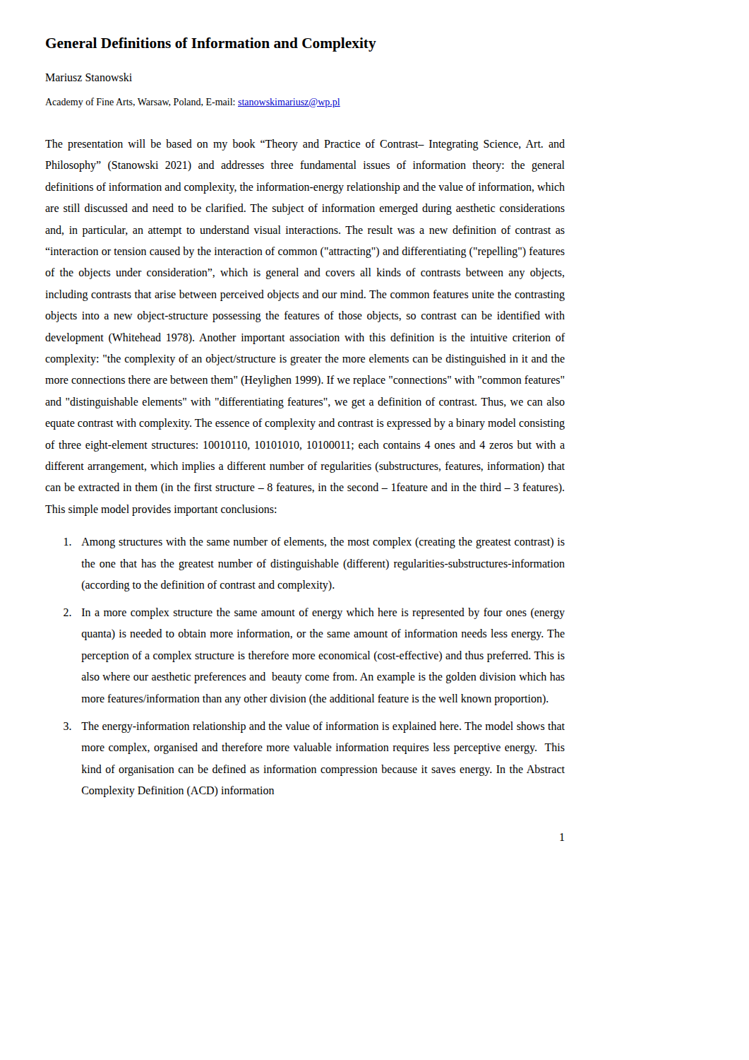General Definitions of Information and Complexity
Mariusz Stanowski
Academy of Fine Arts, Warsaw, Poland, E-mail: stanowskimariusz@wp.pl
The presentation will be based on my book “Theory and Practice of Contrast– Integrating Science, Art. and Philosophy” (Stanowski 2021) and addresses three fundamental issues of information theory: the general definitions of information and complexity, the information-energy relationship and the value of information, which are still discussed and need to be clarified. The subject of information emerged during aesthetic considerations and, in particular, an attempt to understand visual interactions. The result was a new definition of contrast as “interaction or tension caused by the interaction of common ("attracting") and differentiating ("repelling") features of the objects under consideration”, which is general and covers all kinds of contrasts between any objects, including contrasts that arise between perceived objects and our mind. The common features unite the contrasting objects into a new object-structure possessing the features of those objects, so contrast can be identified with development (Whitehead 1978). Another important association with this definition is the intuitive criterion of complexity: "the complexity of an object/structure is greater the more elements can be distinguished in it and the more connections there are between them" (Heylighen 1999). If we replace "connections" with "common features" and "distinguishable elements" with "differentiating features", we get a definition of contrast. Thus, we can also equate contrast with complexity. The essence of complexity and contrast is expressed by a binary model consisting of three eight-element structures: 10010110, 10101010, 10100011; each contains 4 ones and 4 zeros but with a different arrangement, which implies a different number of regularities (substructures, features, information) that can be extracted in them (in the first structure – 8 features, in the second – 1feature and in the third – 3 features). This simple model provides important conclusions:
Among structures with the same number of elements, the most complex (creating the greatest contrast) is the one that has the greatest number of distinguishable (different) regularities-substructures-information (according to the definition of contrast and complexity).
In a more complex structure the same amount of energy which here is represented by four ones (energy quanta) is needed to obtain more information, or the same amount of information needs less energy. The perception of a complex structure is therefore more economical (cost-effective) and thus preferred. This is also where our aesthetic preferences and beauty come from. An example is the golden division which has more features/information than any other division (the additional feature is the well known proportion).
The energy-information relationship and the value of information is explained here. The model shows that more complex, organised and therefore more valuable information requires less perceptive energy. This kind of organisation can be defined as information compression because it saves energy. In the Abstract Complexity Definition (ACD) information
1